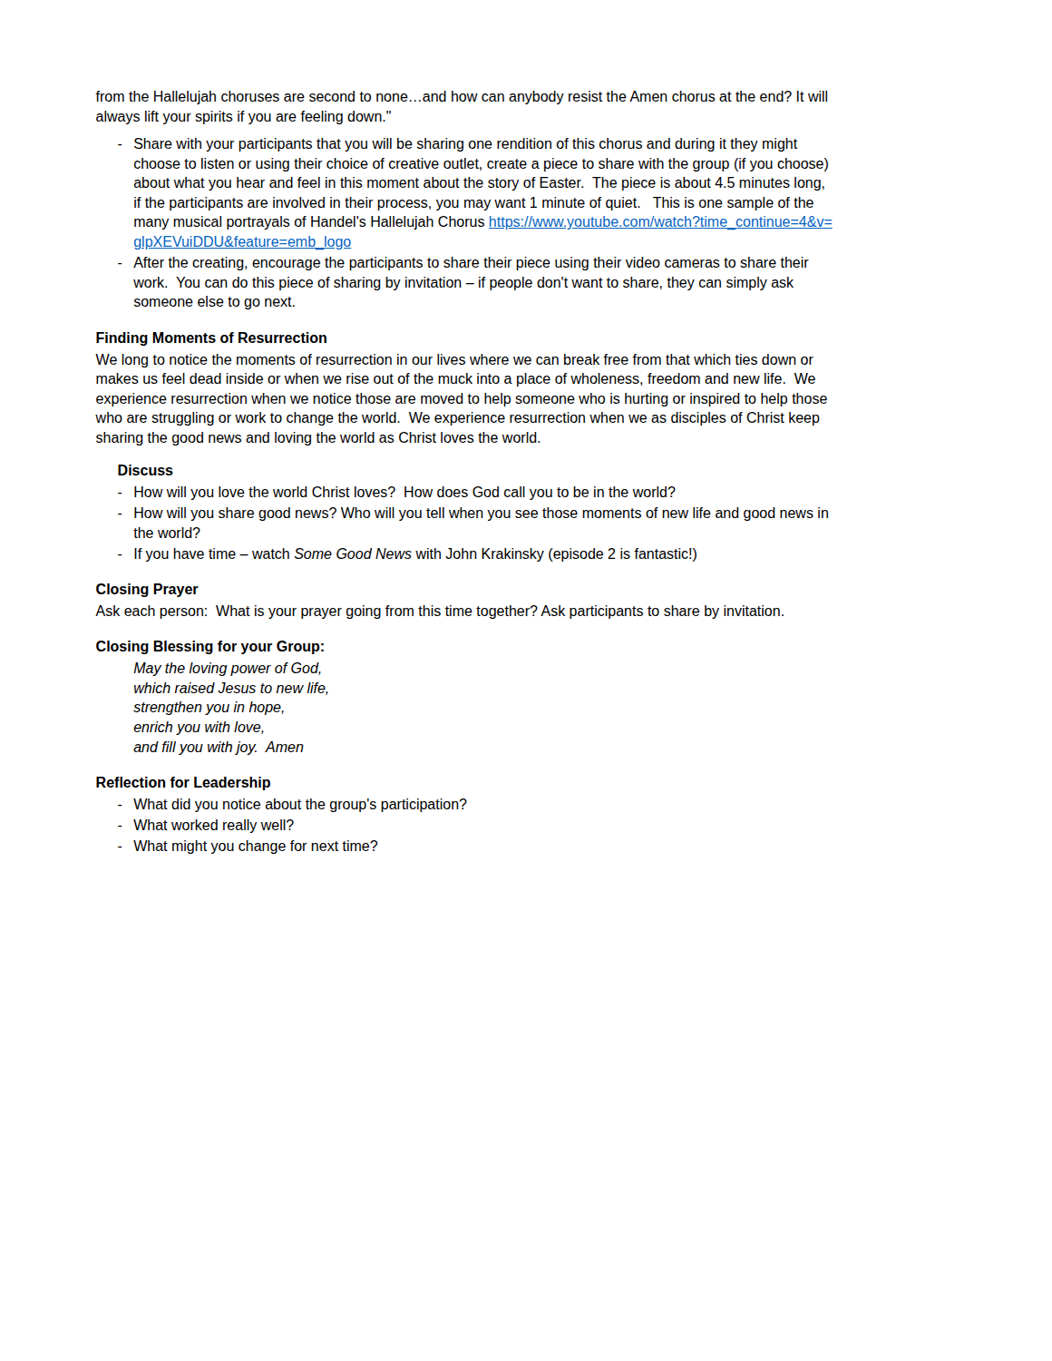from the Hallelujah choruses are second to none…and how can anybody resist the Amen chorus at the end? It will always lift your spirits if you are feeling down."
Share with your participants that you will be sharing one rendition of this chorus and during it they might choose to listen or using their choice of creative outlet, create a piece to share with the group (if you choose) about what you hear and feel in this moment about the story of Easter. The piece is about 4.5 minutes long, if the participants are involved in their process, you may want 1 minute of quiet. This is one sample of the many musical portrayals of Handel's Hallelujah Chorus https://www.youtube.com/watch?time_continue=4&v=glpXEVuiDDU&feature=emb_logo
After the creating, encourage the participants to share their piece using their video cameras to share their work. You can do this piece of sharing by invitation – if people don't want to share, they can simply ask someone else to go next.
Finding Moments of Resurrection
We long to notice the moments of resurrection in our lives where we can break free from that which ties down or makes us feel dead inside or when we rise out of the muck into a place of wholeness, freedom and new life. We experience resurrection when we notice those are moved to help someone who is hurting or inspired to help those who are struggling or work to change the world. We experience resurrection when we as disciples of Christ keep sharing the good news and loving the world as Christ loves the world.
Discuss
How will you love the world Christ loves? How does God call you to be in the world?
How will you share good news? Who will you tell when you see those moments of new life and good news in the world?
If you have time – watch Some Good News with John Krakinsky (episode 2 is fantastic!)
Closing Prayer
Ask each person: What is your prayer going from this time together? Ask participants to share by invitation.
Closing Blessing for your Group:
May the loving power of God,
which raised Jesus to new life,
strengthen you in hope,
enrich you with love,
and fill you with joy. Amen
Reflection for Leadership
What did you notice about the group's participation?
What worked really well?
What might you change for next time?